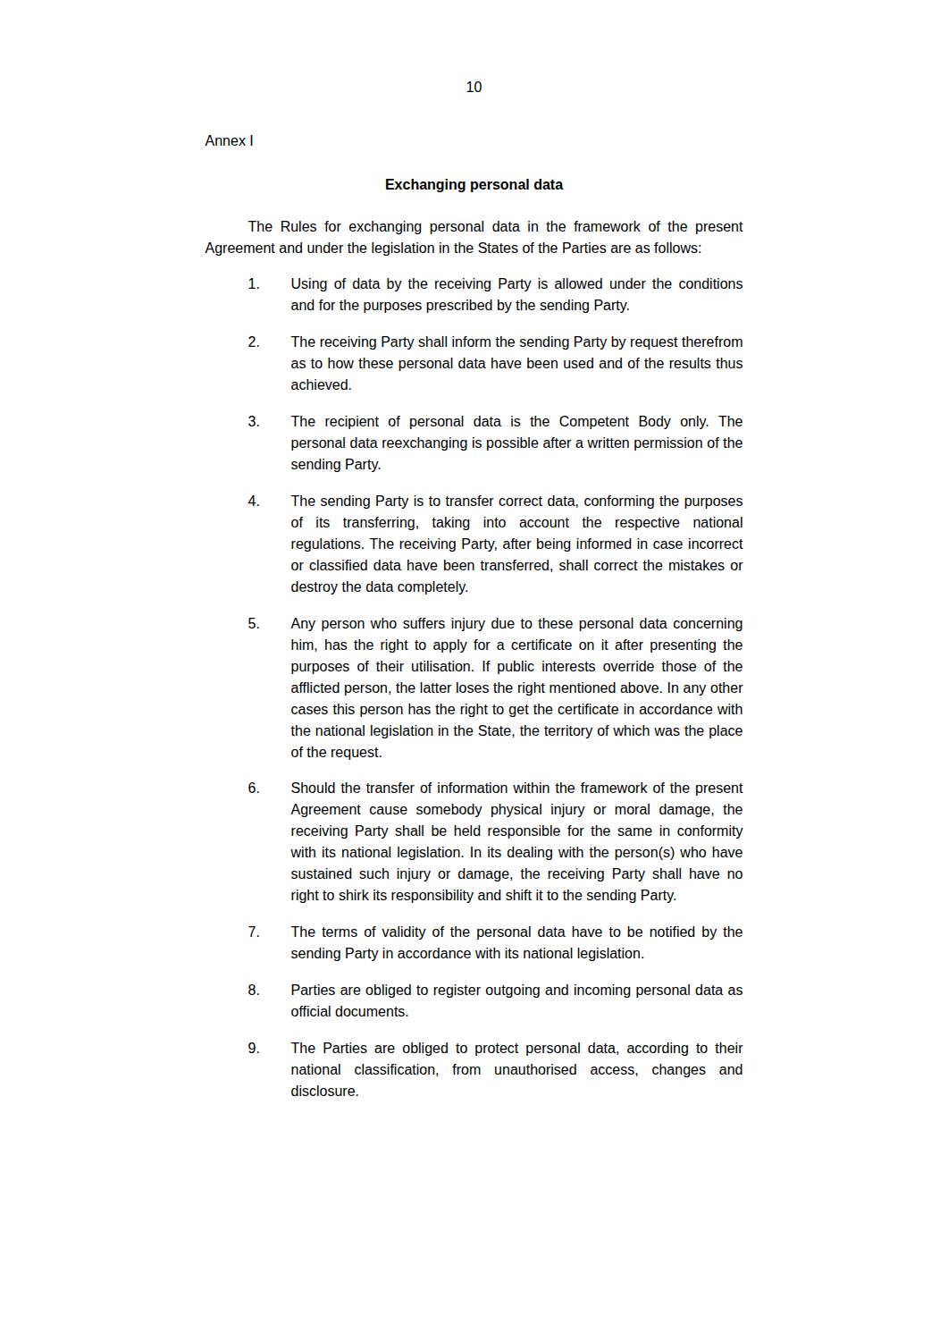10
Annex I
Exchanging personal data
The Rules for exchanging personal data in the framework of the present Agreement and under the legislation in the States of the Parties are as follows:
Using of data by the receiving Party is allowed under the conditions and for the purposes prescribed by the sending Party.
The receiving Party shall inform the sending Party by request therefrom as to how these personal data have been used and of the results thus achieved.
The recipient of personal data is the Competent Body only. The personal data reexchanging is possible after a written permission of the sending Party.
The sending Party is to transfer correct data, conforming the purposes of its transferring, taking into account the respective national regulations. The receiving Party, after being informed in case incorrect or classified data have been transferred, shall correct the mistakes or destroy the data completely.
Any person who suffers injury due to these personal data concerning him, has the right to apply for a certificate on it after presenting the purposes of their utilisation. If public interests override those of the afflicted person, the latter loses the right mentioned above. In any other cases this person has the right to get the certificate in accordance with the national legislation in the State, the territory of which was the place of the request.
Should the transfer of information within the framework of the present Agreement cause somebody physical injury or moral damage, the receiving Party shall be held responsible for the same in conformity with its national legislation. In its dealing with the person(s) who have sustained such injury or damage, the receiving Party shall have no right to shirk its responsibility and shift it to the sending Party.
The terms of validity of the personal data have to be notified by the sending Party in accordance with its national legislation.
Parties are obliged to register outgoing and incoming personal data as official documents.
The Parties are obliged to protect personal data, according to their national classification, from unauthorised access, changes and disclosure.